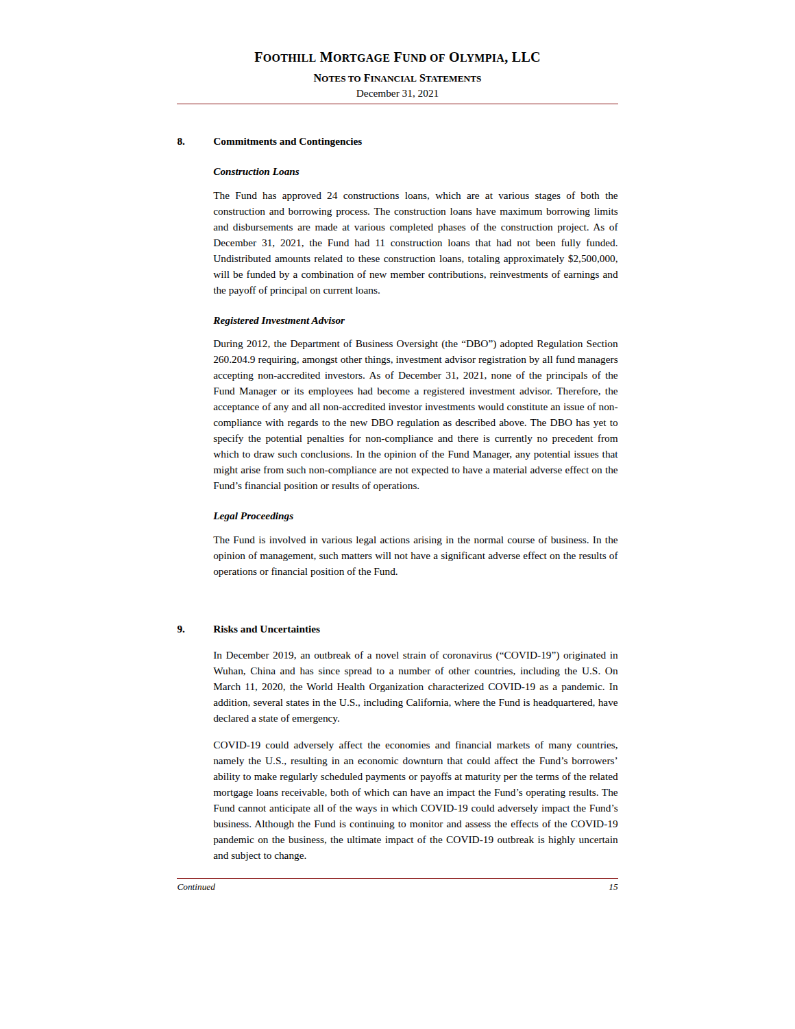FOOTHILL MORTGAGE FUND OF OLYMPIA, LLC
NOTES TO FINANCIAL STATEMENTS
December 31, 2021
8.
Commitments and Contingencies
Construction Loans
The Fund has approved 24 constructions loans, which are at various stages of both the construction and borrowing process. The construction loans have maximum borrowing limits and disbursements are made at various completed phases of the construction project. As of December 31, 2021, the Fund had 11 construction loans that had not been fully funded. Undistributed amounts related to these construction loans, totaling approximately $2,500,000, will be funded by a combination of new member contributions, reinvestments of earnings and the payoff of principal on current loans.
Registered Investment Advisor
During 2012, the Department of Business Oversight (the “DBO”) adopted Regulation Section 260.204.9 requiring, amongst other things, investment advisor registration by all fund managers accepting non-accredited investors. As of December 31, 2021, none of the principals of the Fund Manager or its employees had become a registered investment advisor. Therefore, the acceptance of any and all non-accredited investor investments would constitute an issue of non-compliance with regards to the new DBO regulation as described above. The DBO has yet to specify the potential penalties for non-compliance and there is currently no precedent from which to draw such conclusions. In the opinion of the Fund Manager, any potential issues that might arise from such non-compliance are not expected to have a material adverse effect on the Fund’s financial position or results of operations.
Legal Proceedings
The Fund is involved in various legal actions arising in the normal course of business. In the opinion of management, such matters will not have a significant adverse effect on the results of operations or financial position of the Fund.
9.
Risks and Uncertainties
In December 2019, an outbreak of a novel strain of coronavirus (“COVID-19”) originated in Wuhan, China and has since spread to a number of other countries, including the U.S. On March 11, 2020, the World Health Organization characterized COVID-19 as a pandemic. In addition, several states in the U.S., including California, where the Fund is headquartered, have declared a state of emergency.
COVID-19 could adversely affect the economies and financial markets of many countries, namely the U.S., resulting in an economic downturn that could affect the Fund’s borrowers’ ability to make regularly scheduled payments or payoffs at maturity per the terms of the related mortgage loans receivable, both of which can have an impact the Fund’s operating results. The Fund cannot anticipate all of the ways in which COVID-19 could adversely impact the Fund’s business. Although the Fund is continuing to monitor and assess the effects of the COVID-19 pandemic on the business, the ultimate impact of the COVID-19 outbreak is highly uncertain and subject to change.
Continued
15